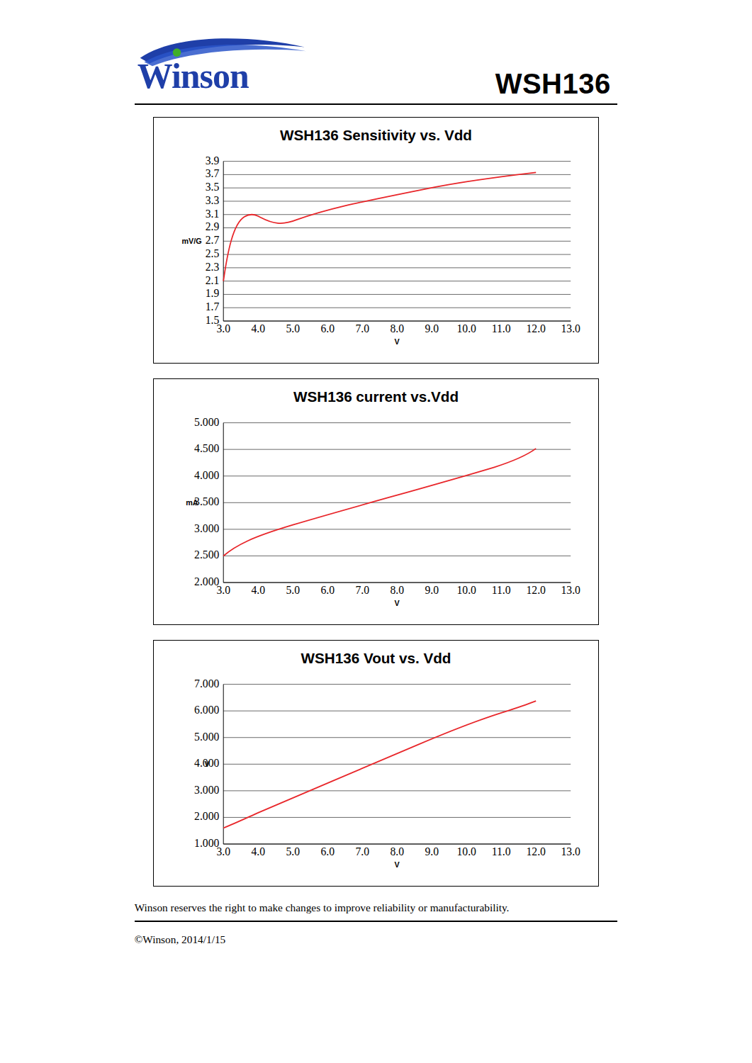Winson
WSH136
WSH136 Sensitivity vs. Vdd
3.9 3.7 3.5 3.3 3.1 2.9 2.7 2.5 2.3 2.1 1.9 1.7 1.5 mV/G 3.0 4.0 5.0 6.0 7.0 8.0 9.0 10.0 11.0 12.0 13.0 V
WSH136 current vs.Vdd
5.000 4.500 4.000 3.500 3.000 2.500 2.000 mA 3.0 4.0 5.0 6.0 7.0 8.0 9.0 10.0 11.0 12.0 13.0 V
WSH136 Vout vs. Vdd
7.000 6.000 5.000 4.000 3.000 2.000 1.000 V 3.0 4.0 5.0 6.0 7.0 8.0 9.0 10.0 11.0 12.0 13.0 V
Winson reserves the right to make changes to improve reliability or manufacturability.
©Winson, 2014/1/15